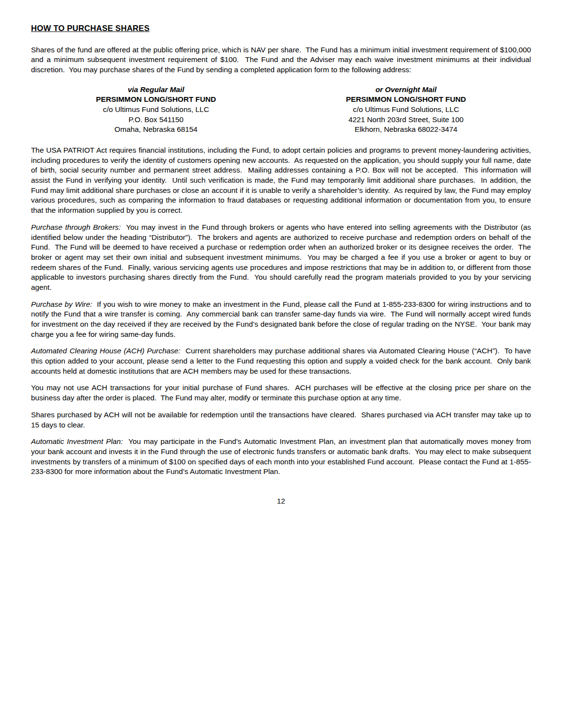HOW TO PURCHASE SHARES
Shares of the fund are offered at the public offering price, which is NAV per share. The Fund has a minimum initial investment requirement of $100,000 and a minimum subsequent investment requirement of $100. The Fund and the Adviser may each waive investment minimums at their individual discretion. You may purchase shares of the Fund by sending a completed application form to the following address:
| via Regular Mail PERSIMMON LONG/SHORT FUND c/o Ultimus Fund Solutions, LLC P.O. Box 541150 Omaha, Nebraska 68154 | or Overnight Mail PERSIMMON LONG/SHORT FUND c/o Ultimus Fund Solutions, LLC 4221 North 203rd Street, Suite 100 Elkhorn, Nebraska 68022-3474 |
The USA PATRIOT Act requires financial institutions, including the Fund, to adopt certain policies and programs to prevent money-laundering activities, including procedures to verify the identity of customers opening new accounts. As requested on the application, you should supply your full name, date of birth, social security number and permanent street address. Mailing addresses containing a P.O. Box will not be accepted. This information will assist the Fund in verifying your identity. Until such verification is made, the Fund may temporarily limit additional share purchases. In addition, the Fund may limit additional share purchases or close an account if it is unable to verify a shareholder’s identity. As required by law, the Fund may employ various procedures, such as comparing the information to fraud databases or requesting additional information or documentation from you, to ensure that the information supplied by you is correct.
Purchase through Brokers: You may invest in the Fund through brokers or agents who have entered into selling agreements with the Distributor (as identified below under the heading “Distributor”). The brokers and agents are authorized to receive purchase and redemption orders on behalf of the Fund. The Fund will be deemed to have received a purchase or redemption order when an authorized broker or its designee receives the order. The broker or agent may set their own initial and subsequent investment minimums. You may be charged a fee if you use a broker or agent to buy or redeem shares of the Fund. Finally, various servicing agents use procedures and impose restrictions that may be in addition to, or different from those applicable to investors purchasing shares directly from the Fund. You should carefully read the program materials provided to you by your servicing agent.
Purchase by Wire: If you wish to wire money to make an investment in the Fund, please call the Fund at 1-855-233-8300 for wiring instructions and to notify the Fund that a wire transfer is coming. Any commercial bank can transfer same-day funds via wire. The Fund will normally accept wired funds for investment on the day received if they are received by the Fund’s designated bank before the close of regular trading on the NYSE. Your bank may charge you a fee for wiring same-day funds.
Automated Clearing House (ACH) Purchase: Current shareholders may purchase additional shares via Automated Clearing House (“ACH”). To have this option added to your account, please send a letter to the Fund requesting this option and supply a voided check for the bank account. Only bank accounts held at domestic institutions that are ACH members may be used for these transactions.
You may not use ACH transactions for your initial purchase of Fund shares. ACH purchases will be effective at the closing price per share on the business day after the order is placed. The Fund may alter, modify or terminate this purchase option at any time.
Shares purchased by ACH will not be available for redemption until the transactions have cleared. Shares purchased via ACH transfer may take up to 15 days to clear.
Automatic Investment Plan: You may participate in the Fund’s Automatic Investment Plan, an investment plan that automatically moves money from your bank account and invests it in the Fund through the use of electronic funds transfers or automatic bank drafts. You may elect to make subsequent investments by transfers of a minimum of $100 on specified days of each month into your established Fund account. Please contact the Fund at 1-855-233-8300 for more information about the Fund’s Automatic Investment Plan.
12